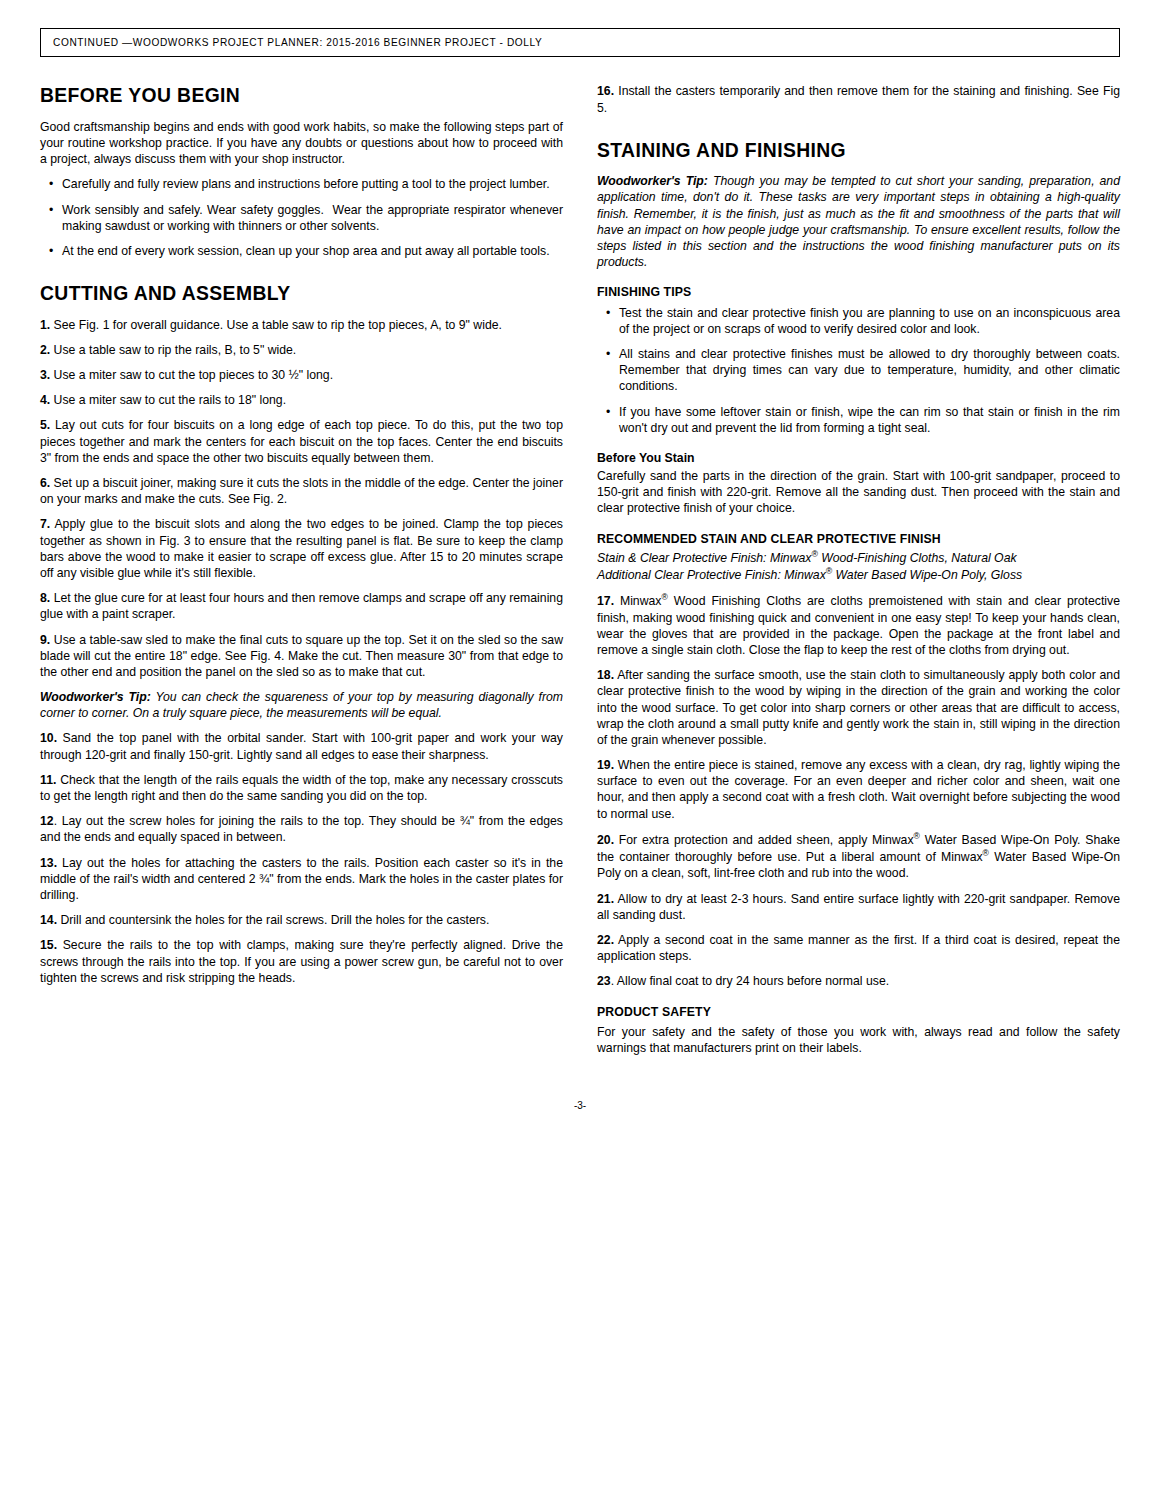CONTINUED —WOODWORKS PROJECT PLANNER: 2015-2016 BEGINNER PROJECT - DOLLY
BEFORE YOU BEGIN
Good craftsmanship begins and ends with good work habits, so make the following steps part of your routine workshop practice. If you have any doubts or questions about how to proceed with a project, always discuss them with your shop instructor.
Carefully and fully review plans and instructions before putting a tool to the project lumber.
Work sensibly and safely. Wear safety goggles. Wear the appropriate respirator whenever making sawdust or working with thinners or other solvents.
At the end of every work session, clean up your shop area and put away all portable tools.
CUTTING AND ASSEMBLY
1. See Fig. 1 for overall guidance. Use a table saw to rip the top pieces, A, to 9" wide.
2. Use a table saw to rip the rails, B, to 5" wide.
3. Use a miter saw to cut the top pieces to 30 ½" long.
4. Use a miter saw to cut the rails to 18" long.
5. Lay out cuts for four biscuits on a long edge of each top piece. To do this, put the two top pieces together and mark the centers for each biscuit on the top faces. Center the end biscuits 3" from the ends and space the other two biscuits equally between them.
6. Set up a biscuit joiner, making sure it cuts the slots in the middle of the edge. Center the joiner on your marks and make the cuts. See Fig. 2.
7. Apply glue to the biscuit slots and along the two edges to be joined. Clamp the top pieces together as shown in Fig. 3 to ensure that the resulting panel is flat. Be sure to keep the clamp bars above the wood to make it easier to scrape off excess glue. After 15 to 20 minutes scrape off any visible glue while it's still flexible.
8. Let the glue cure for at least four hours and then remove clamps and scrape off any remaining glue with a paint scraper.
9. Use a table-saw sled to make the final cuts to square up the top. Set it on the sled so the saw blade will cut the entire 18" edge. See Fig. 4. Make the cut. Then measure 30" from that edge to the other end and position the panel on the sled so as to make that cut.
Woodworker's Tip: You can check the squareness of your top by measuring diagonally from corner to corner. On a truly square piece, the measurements will be equal.
10. Sand the top panel with the orbital sander. Start with 100-grit paper and work your way through 120-grit and finally 150-grit. Lightly sand all edges to ease their sharpness.
11. Check that the length of the rails equals the width of the top, make any necessary crosscuts to get the length right and then do the same sanding you did on the top.
12. Lay out the screw holes for joining the rails to the top. They should be ¾" from the edges and the ends and equally spaced in between.
13. Lay out the holes for attaching the casters to the rails. Position each caster so it's in the middle of the rail's width and centered 2 ¾" from the ends. Mark the holes in the caster plates for drilling.
14. Drill and countersink the holes for the rail screws. Drill the holes for the casters.
15. Secure the rails to the top with clamps, making sure they're perfectly aligned. Drive the screws through the rails into the top. If you are using a power screw gun, be careful not to over tighten the screws and risk stripping the heads.
16. Install the casters temporarily and then remove them for the staining and finishing. See Fig 5.
STAINING AND FINISHING
Woodworker's Tip: Though you may be tempted to cut short your sanding, preparation, and application time, don't do it. These tasks are very important steps in obtaining a high-quality finish. Remember, it is the finish, just as much as the fit and smoothness of the parts that will have an impact on how people judge your craftsmanship. To ensure excellent results, follow the steps listed in this section and the instructions the wood finishing manufacturer puts on its products.
FINISHING TIPS
Test the stain and clear protective finish you are planning to use on an inconspicuous area of the project or on scraps of wood to verify desired color and look.
All stains and clear protective finishes must be allowed to dry thoroughly between coats. Remember that drying times can vary due to temperature, humidity, and other climatic conditions.
If you have some leftover stain or finish, wipe the can rim so that stain or finish in the rim won't dry out and prevent the lid from forming a tight seal.
Before You Stain
Carefully sand the parts in the direction of the grain. Start with 100-grit sandpaper, proceed to 150-grit and finish with 220-grit. Remove all the sanding dust. Then proceed with the stain and clear protective finish of your choice.
RECOMMENDED STAIN AND CLEAR PROTECTIVE FINISH
Stain & Clear Protective Finish: Minwax® Wood-Finishing Cloths, Natural Oak
Additional Clear Protective Finish: Minwax® Water Based Wipe-On Poly, Gloss
17. Minwax® Wood Finishing Cloths are cloths premoistened with stain and clear protective finish, making wood finishing quick and convenient in one easy step! To keep your hands clean, wear the gloves that are provided in the package. Open the package at the front label and remove a single stain cloth. Close the flap to keep the rest of the cloths from drying out.
18. After sanding the surface smooth, use the stain cloth to simultaneously apply both color and clear protective finish to the wood by wiping in the direction of the grain and working the color into the wood surface. To get color into sharp corners or other areas that are difficult to access, wrap the cloth around a small putty knife and gently work the stain in, still wiping in the direction of the grain whenever possible.
19. When the entire piece is stained, remove any excess with a clean, dry rag, lightly wiping the surface to even out the coverage. For an even deeper and richer color and sheen, wait one hour, and then apply a second coat with a fresh cloth. Wait overnight before subjecting the wood to normal use.
20. For extra protection and added sheen, apply Minwax® Water Based Wipe-On Poly. Shake the container thoroughly before use. Put a liberal amount of Minwax® Water Based Wipe-On Poly on a clean, soft, lint-free cloth and rub into the wood.
21. Allow to dry at least 2-3 hours. Sand entire surface lightly with 220-grit sandpaper. Remove all sanding dust.
22. Apply a second coat in the same manner as the first. If a third coat is desired, repeat the application steps.
23. Allow final coat to dry 24 hours before normal use.
PRODUCT SAFETY
For your safety and the safety of those you work with, always read and follow the safety warnings that manufacturers print on their labels.
-3-